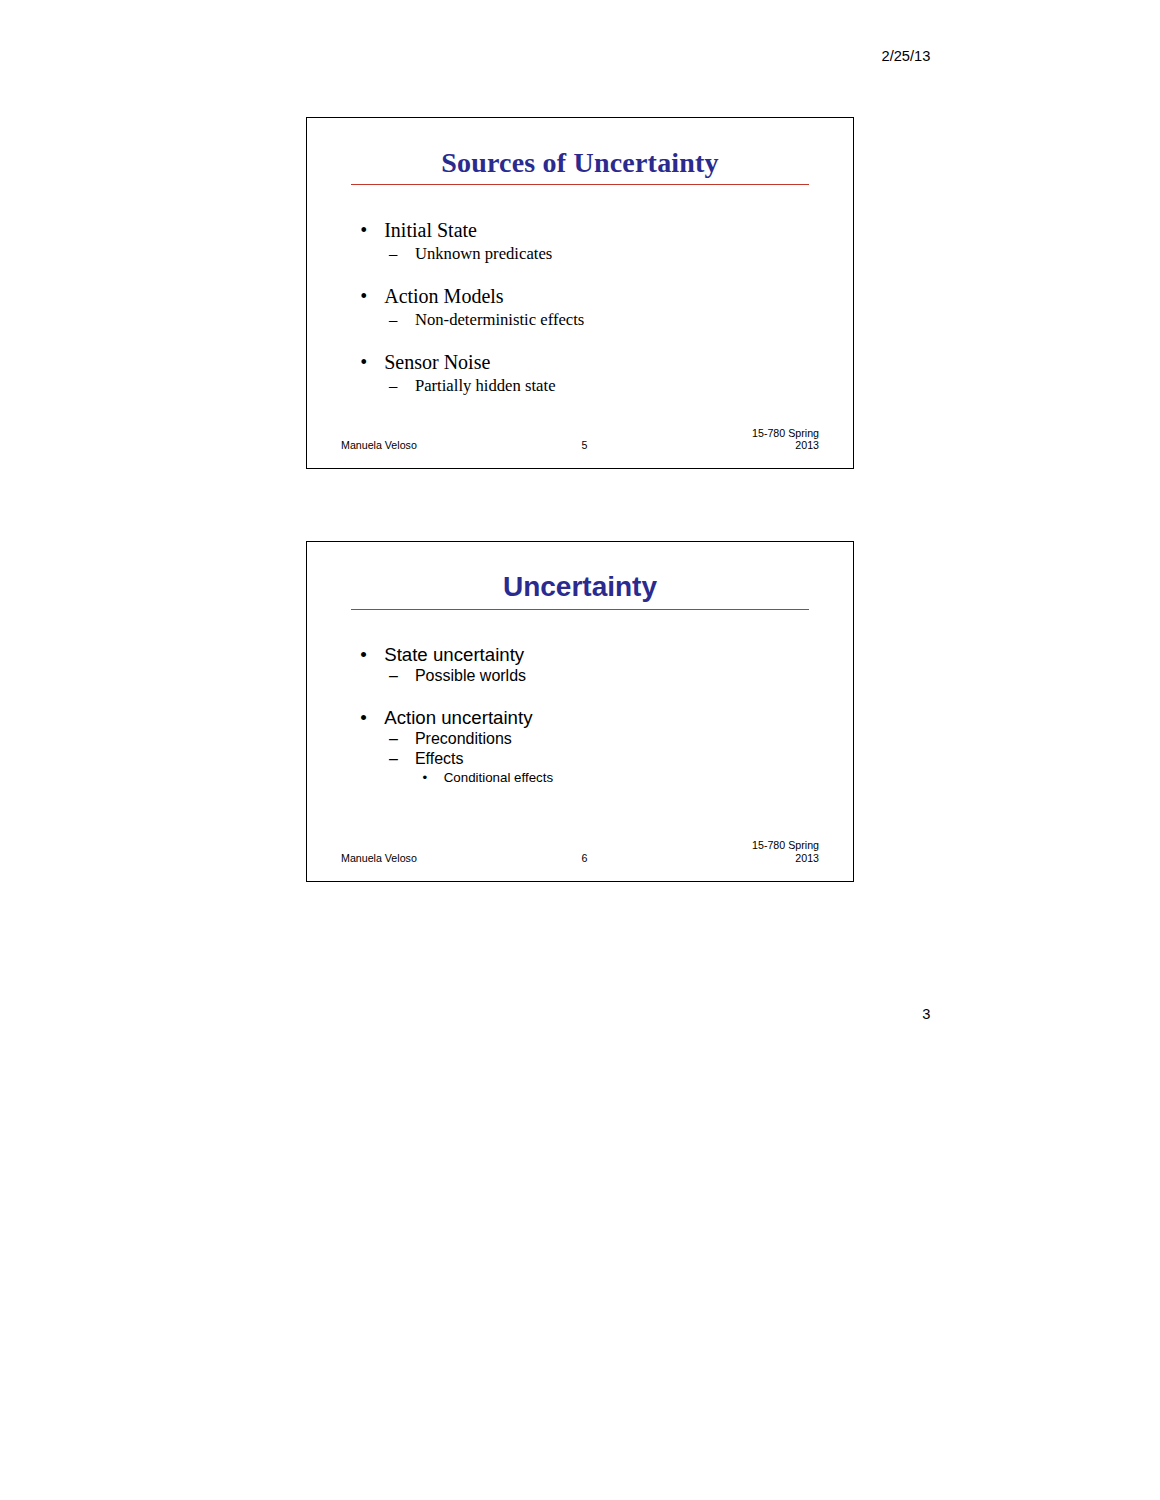2/25/13
Sources of Uncertainty
Initial State
Unknown predicates
Action Models
Non-deterministic effects
Sensor Noise
Partially hidden state
Manuela Veloso 5 15-780 Spring
2013
Uncertainty
State uncertainty
Possible worlds
Action uncertainty
Preconditions
Effects
Conditional effects
Manuela Veloso 6 15-780 Spring
2013
3